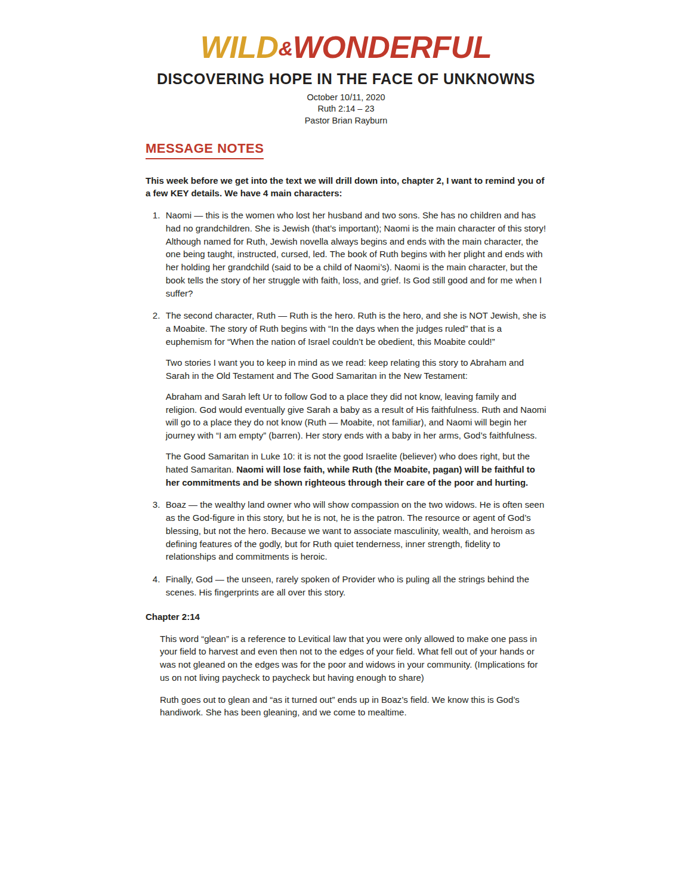WILD&WONDERFUL
Discovering Hope in the Face of Unknowns
October 10/11, 2020
Ruth 2:14 – 23
Pastor Brian Rayburn
Message Notes
This week before we get into the text we will drill down into, chapter 2, I want to remind you of a few KEY details. We have 4 main characters:
Naomi — this is the women who lost her husband and two sons. She has no children and has had no grandchildren. She is Jewish (that’s important); Naomi is the main character of this story! Although named for Ruth, Jewish novella always begins and ends with the main character, the one being taught, instructed, cursed, led. The book of Ruth begins with her plight and ends with her holding her grandchild (said to be a child of Naomi’s). Naomi is the main character, but the book tells the story of her struggle with faith, loss, and grief. Is God still good and for me when I suffer?
The second character, Ruth — Ruth is the hero. Ruth is the hero, and she is NOT Jewish, she is a Moabite. The story of Ruth begins with “In the days when the judges ruled” that is a euphemism for “When the nation of Israel couldn’t be obedient, this Moabite could!”
Two stories I want you to keep in mind as we read: keep relating this story to Abraham and Sarah in the Old Testament and The Good Samaritan in the New Testament:
Abraham and Sarah left Ur to follow God to a place they did not know, leaving family and religion. God would eventually give Sarah a baby as a result of His faithfulness. Ruth and Naomi will go to a place they do not know (Ruth — Moabite, not familiar), and Naomi will begin her journey with “I am empty” (barren). Her story ends with a baby in her arms, God’s faithfulness.
The Good Samaritan in Luke 10: it is not the good Israelite (believer) who does right, but the hated Samaritan. Naomi will lose faith, while Ruth (the Moabite, pagan) will be faithful to her commitments and be shown righteous through their care of the poor and hurting.
Boaz — the wealthy land owner who will show compassion on the two widows. He is often seen as the God-figure in this story, but he is not, he is the patron. The resource or agent of God’s blessing, but not the hero. Because we want to associate masculinity, wealth, and heroism as defining features of the godly, but for Ruth quiet tenderness, inner strength, fidelity to relationships and commitments is heroic.
Finally, God — the unseen, rarely spoken of Provider who is puling all the strings behind the scenes. His fingerprints are all over this story.
Chapter 2:14
This word “glean” is a reference to Levitical law that you were only allowed to make one pass in your field to harvest and even then not to the edges of your field. What fell out of your hands or was not gleaned on the edges was for the poor and widows in your community. (Implications for us on not living paycheck to paycheck but having enough to share)
Ruth goes out to glean and “as it turned out” ends up in Boaz’s field. We know this is God’s handiwork. She has been gleaning, and we come to mealtime.